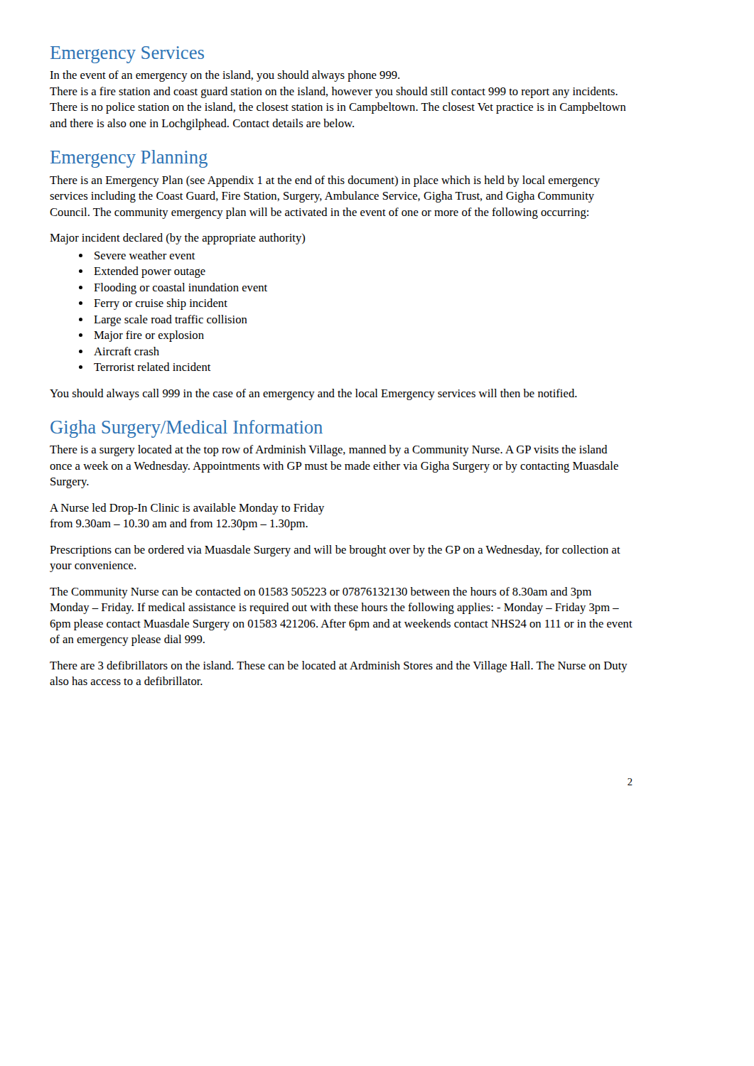Emergency Services
In the event of an emergency on the island, you should always phone 999.
There is a fire station and coast guard station on the island, however you should still contact 999 to report any incidents. There is no police station on the island, the closest station is in Campbeltown. The closest Vet practice is in Campbeltown and there is also one in Lochgilphead. Contact details are below.
Emergency Planning
There is an Emergency Plan (see Appendix 1 at the end of this document) in place which is held by local emergency services including the Coast Guard, Fire Station, Surgery, Ambulance Service, Gigha Trust, and Gigha Community Council. The community emergency plan will be activated in the event of one or more of the following occurring:
Major incident declared (by the appropriate authority)
Severe weather event
Extended power outage
Flooding or coastal inundation event
Ferry or cruise ship incident
Large scale road traffic collision
Major fire or explosion
Aircraft crash
Terrorist related incident
You should always call 999 in the case of an emergency and the local Emergency services will then be notified.
Gigha Surgery/Medical Information
There is a surgery located at the top row of Ardminish Village, manned by a Community Nurse. A GP visits the island once a week on a Wednesday. Appointments with GP must be made either via Gigha Surgery or by contacting Muasdale Surgery.
A Nurse led Drop-In Clinic is available Monday to Friday
from 9.30am – 10.30 am and from 12.30pm – 1.30pm.
Prescriptions can be ordered via Muasdale Surgery and will be brought over by the GP on a Wednesday, for collection at your convenience.
The Community Nurse can be contacted on 01583 505223 or 07876132130 between the hours of 8.30am and 3pm Monday – Friday. If medical assistance is required out with these hours the following applies: - Monday – Friday 3pm – 6pm please contact Muasdale Surgery on 01583 421206. After 6pm and at weekends contact NHS24 on 111 or in the event of an emergency please dial 999.
There are 3 defibrillators on the island. These can be located at Ardminish Stores and the Village Hall. The Nurse on Duty also has access to a defibrillator.
2